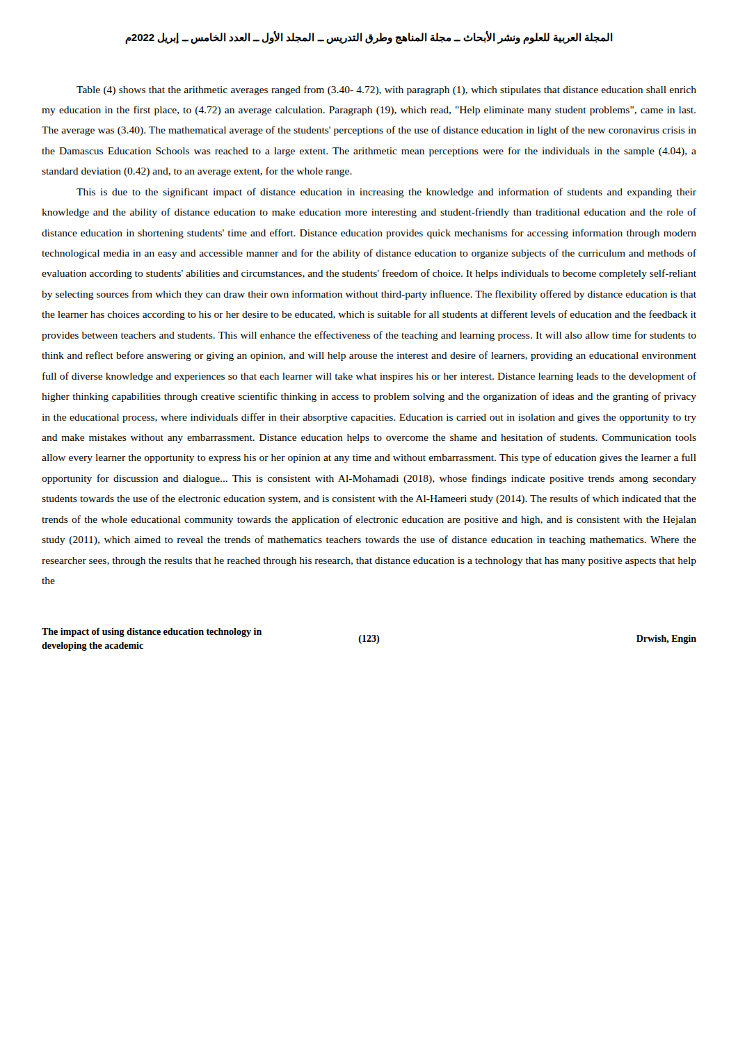المجلة العربية للعلوم ونشر الأبحاث ــ مجلة المناهج وطرق التدريس ــ المجلد الأول ــ العدد الخامس ــ إبريل 2022م
Table (4) shows that the arithmetic averages ranged from (3.40- 4.72), with paragraph (1), which stipulates that distance education shall enrich my education in the first place, to (4.72) an average calculation. Paragraph (19), which read, "Help eliminate many student problems", came in last. The average was (3.40). The mathematical average of the students' perceptions of the use of distance education in light of the new coronavirus crisis in the Damascus Education Schools was reached to a large extent. The arithmetic mean perceptions were for the individuals in the sample (4.04), a standard deviation (0.42) and, to an average extent, for the whole range.
This is due to the significant impact of distance education in increasing the knowledge and information of students and expanding their knowledge and the ability of distance education to make education more interesting and student-friendly than traditional education and the role of distance education in shortening students' time and effort. Distance education provides quick mechanisms for accessing information through modern technological media in an easy and accessible manner and for the ability of distance education to organize subjects of the curriculum and methods of evaluation according to students' abilities and circumstances, and the students' freedom of choice. It helps individuals to become completely self-reliant by selecting sources from which they can draw their own information without third-party influence. The flexibility offered by distance education is that the learner has choices according to his or her desire to be educated, which is suitable for all students at different levels of education and the feedback it provides between teachers and students. This will enhance the effectiveness of the teaching and learning process. It will also allow time for students to think and reflect before answering or giving an opinion, and will help arouse the interest and desire of learners, providing an educational environment full of diverse knowledge and experiences so that each learner will take what inspires his or her interest. Distance learning leads to the development of higher thinking capabilities through creative scientific thinking in access to problem solving and the organization of ideas and the granting of privacy in the educational process, where individuals differ in their absorptive capacities. Education is carried out in isolation and gives the opportunity to try and make mistakes without any embarrassment. Distance education helps to overcome the shame and hesitation of students. Communication tools allow every learner the opportunity to express his or her opinion at any time and without embarrassment. This type of education gives the learner a full opportunity for discussion and dialogue... This is consistent with Al-Mohamadi (2018), whose findings indicate positive trends among secondary students towards the use of the electronic education system, and is consistent with the Al-Hameeri study (2014). The results of which indicated that the trends of the whole educational community towards the application of electronic education are positive and high, and is consistent with the Hejalan study (2011), which aimed to reveal the trends of mathematics teachers towards the use of distance education in teaching mathematics. Where the researcher sees, through the results that he reached through his research, that distance education is a technology that has many positive aspects that help the
The impact of using distance education technology in developing the academic
(123)
Drwish, Engin